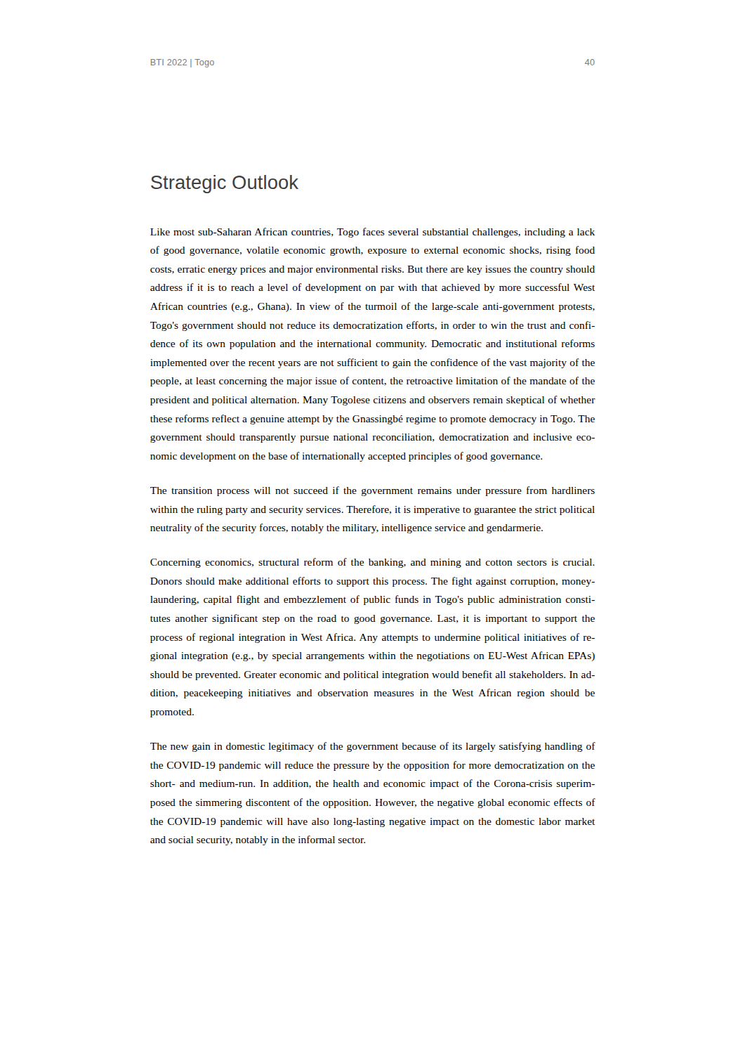BTI 2022 | Togo 40
Strategic Outlook
Like most sub-Saharan African countries, Togo faces several substantial challenges, including a lack of good governance, volatile economic growth, exposure to external economic shocks, rising food costs, erratic energy prices and major environmental risks. But there are key issues the country should address if it is to reach a level of development on par with that achieved by more successful West African countries (e.g., Ghana). In view of the turmoil of the large-scale anti-government protests, Togo's government should not reduce its democratization efforts, in order to win the trust and confidence of its own population and the international community. Democratic and institutional reforms implemented over the recent years are not sufficient to gain the confidence of the vast majority of the people, at least concerning the major issue of content, the retroactive limitation of the mandate of the president and political alternation. Many Togolese citizens and observers remain skeptical of whether these reforms reflect a genuine attempt by the Gnassingbé regime to promote democracy in Togo. The government should transparently pursue national reconciliation, democratization and inclusive economic development on the base of internationally accepted principles of good governance.
The transition process will not succeed if the government remains under pressure from hardliners within the ruling party and security services. Therefore, it is imperative to guarantee the strict political neutrality of the security forces, notably the military, intelligence service and gendarmerie.
Concerning economics, structural reform of the banking, and mining and cotton sectors is crucial. Donors should make additional efforts to support this process. The fight against corruption, money-laundering, capital flight and embezzlement of public funds in Togo's public administration constitutes another significant step on the road to good governance. Last, it is important to support the process of regional integration in West Africa. Any attempts to undermine political initiatives of regional integration (e.g., by special arrangements within the negotiations on EU-West African EPAs) should be prevented. Greater economic and political integration would benefit all stakeholders. In addition, peacekeeping initiatives and observation measures in the West African region should be promoted.
The new gain in domestic legitimacy of the government because of its largely satisfying handling of the COVID-19 pandemic will reduce the pressure by the opposition for more democratization on the short- and medium-run. In addition, the health and economic impact of the Corona-crisis superimposed the simmering discontent of the opposition. However, the negative global economic effects of the COVID-19 pandemic will have also long-lasting negative impact on the domestic labor market and social security, notably in the informal sector.